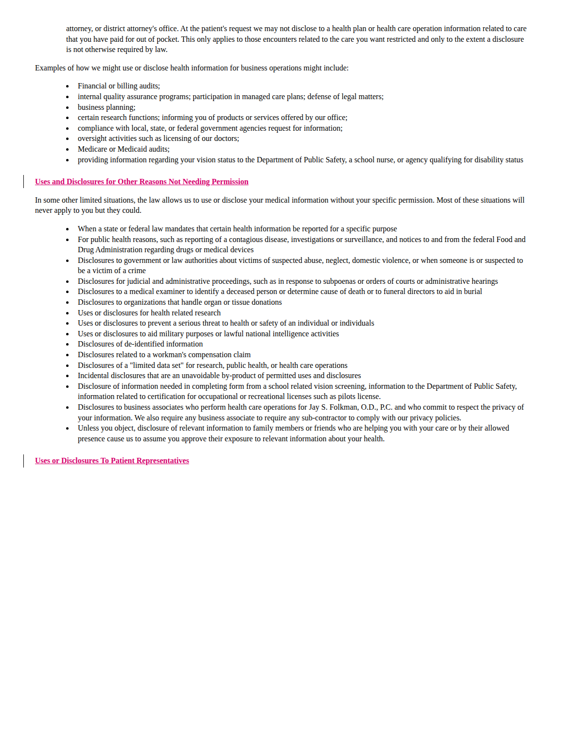attorney, or district attorney's office. At the patient's request we may not disclose to a health plan or health care operation information related to care that you have paid for out of pocket. This only applies to those encounters related to the care you want restricted and only to the extent a disclosure is not otherwise required by law.
Examples of how we might use or disclose health information for business operations might include:
Financial or billing audits;
internal quality assurance programs; participation in managed care plans; defense of legal matters;
business planning;
certain research functions; informing you of products or services offered by our office;
compliance with local, state, or federal government agencies request for information;
oversight activities such as licensing of our doctors;
Medicare or Medicaid audits;
providing information regarding your vision status to the Department of Public Safety, a school nurse, or agency qualifying for disability status
Uses and Disclosures for Other Reasons Not Needing Permission
In some other limited situations, the law allows us to use or disclose your medical information without your specific permission. Most of these situations will never apply to you but they could.
When a state or federal law mandates that certain health information be reported for a specific purpose
For public health reasons, such as reporting of a contagious disease, investigations or surveillance, and notices to and from the federal Food and Drug Administration regarding drugs or medical devices
Disclosures to government or law authorities about victims of suspected abuse, neglect, domestic violence, or when someone is or suspected to be a victim of a crime
Disclosures for judicial and administrative proceedings, such as in response to subpoenas or orders of courts or administrative hearings
Disclosures to a medical examiner to identify a deceased person or determine cause of death or to funeral directors to aid in burial
Disclosures to organizations that handle organ or tissue donations
Uses or disclosures for health related research
Uses or disclosures to prevent a serious threat to health or safety of an individual or individuals
Uses or disclosures to aid military purposes or lawful national intelligence activities
Disclosures of de-identified information
Disclosures related to a workman's compensation claim
Disclosures of a "limited data set" for research, public health, or health care operations
Incidental disclosures that are an unavoidable by-product of permitted uses and disclosures
Disclosure of information needed in completing form from a school related vision screening, information to the Department of Public Safety, information related to certification for occupational or recreational licenses such as pilots license.
Disclosures to business associates who perform health care operations for Jay S. Folkman, O.D., P.C. and who commit to respect the privacy of your information. We also require any business associate to require any sub-contractor to comply with our privacy policies.
Unless you object, disclosure of relevant information to family members or friends who are helping you with your care or by their allowed presence cause us to assume you approve their exposure to relevant information about your health.
Uses or Disclosures To Patient Representatives